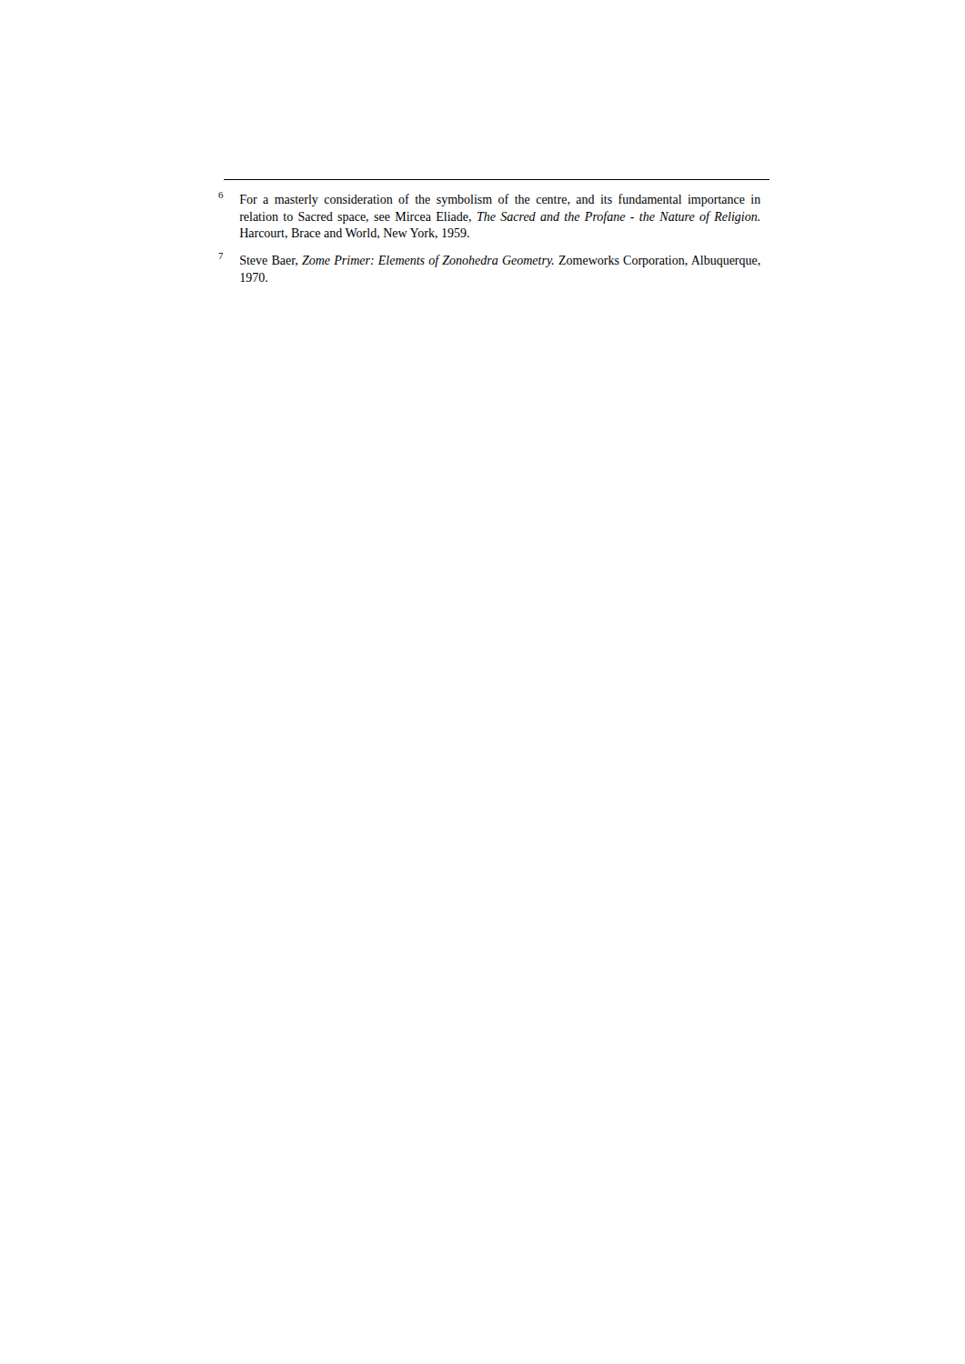6 For a masterly consideration of the symbolism of the centre, and its fundamental importance in relation to Sacred space, see Mircea Eliade, The Sacred and the Profane - the Nature of Religion. Harcourt, Brace and World, New York, 1959.
7 Steve Baer, Zome Primer: Elements of Zonohedra Geometry. Zomeworks Corporation, Albuquerque, 1970.